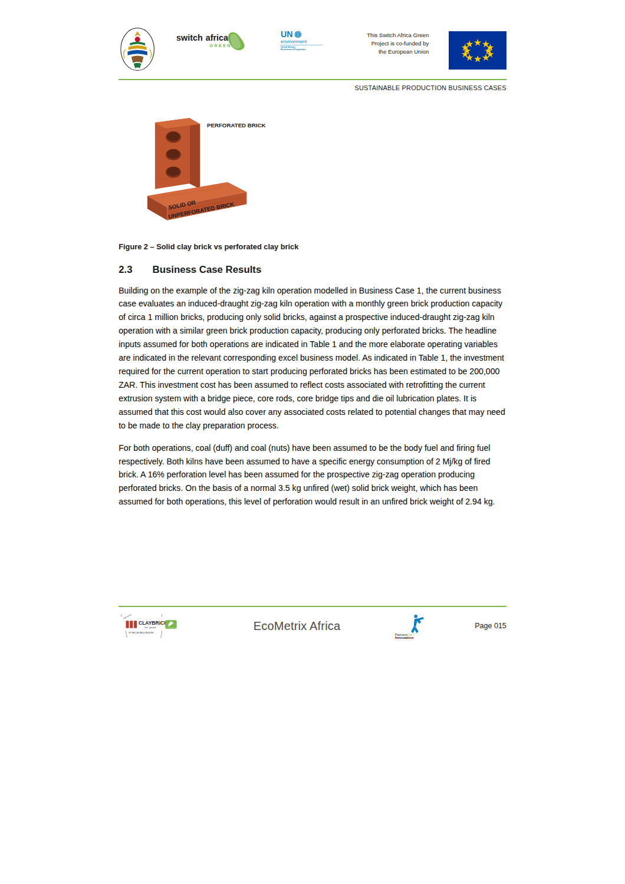switch africa GREEN
UN environment United Nations Environment Programme
This Switch Africa Green
Project is co-funded by
the European Union
SUSTAINABLE PRODUCTION BUSINESS CASES
PERFORATED BRICK SOLID OR UNPERFORATED BRICK
Figure 2 – Solid clay brick vs perforated clay brick
2.3 Business Case Results
Building on the example of the zig-zag kiln operation modelled in Business Case 1, the current business case evaluates an induced-draught zig-zag kiln operation with a monthly green brick production capacity of circa 1 million bricks, producing only solid bricks, against a prospective induced-draught zig-zag kiln operation with a similar green brick production capacity, producing only perforated bricks. The headline inputs assumed for both operations are indicated in Table 1 and the more elaborate operating variables are indicated in the relevant corresponding excel business model. As indicated in Table 1, the investment required for the current operation to start producing perforated bricks has been estimated to be 200,000 ZAR. This investment cost has been assumed to reflect costs associated with retrofitting the current extrusion system with a bridge piece, core rods, core bridge tips and die oil lubrication plates. It is assumed that this cost would also cover any associated costs related to potential changes that may need to be made to the clay preparation process.
For both operations, coal (duff) and coal (nuts) have been assumed to be the body fuel and firing fuel respectively. Both kilns have been assumed to have a specific energy consumption of 2 Mj/kg of fired brick. A 16% perforation level has been assumed for the prospective zig-zag operation producing perforated bricks. On the basis of a normal 3.5 kg unfired (wet) solid brick weight, which has been assumed for both operations, this level of perforation would result in an unfired brick weight of 2.94 kg.
THE VOICE CLAYBRiCK for good OF THE CLAY BRICK INDUSTRY environment-friendly
EcoMetrix Africa
Partners for Innovation
Page 015